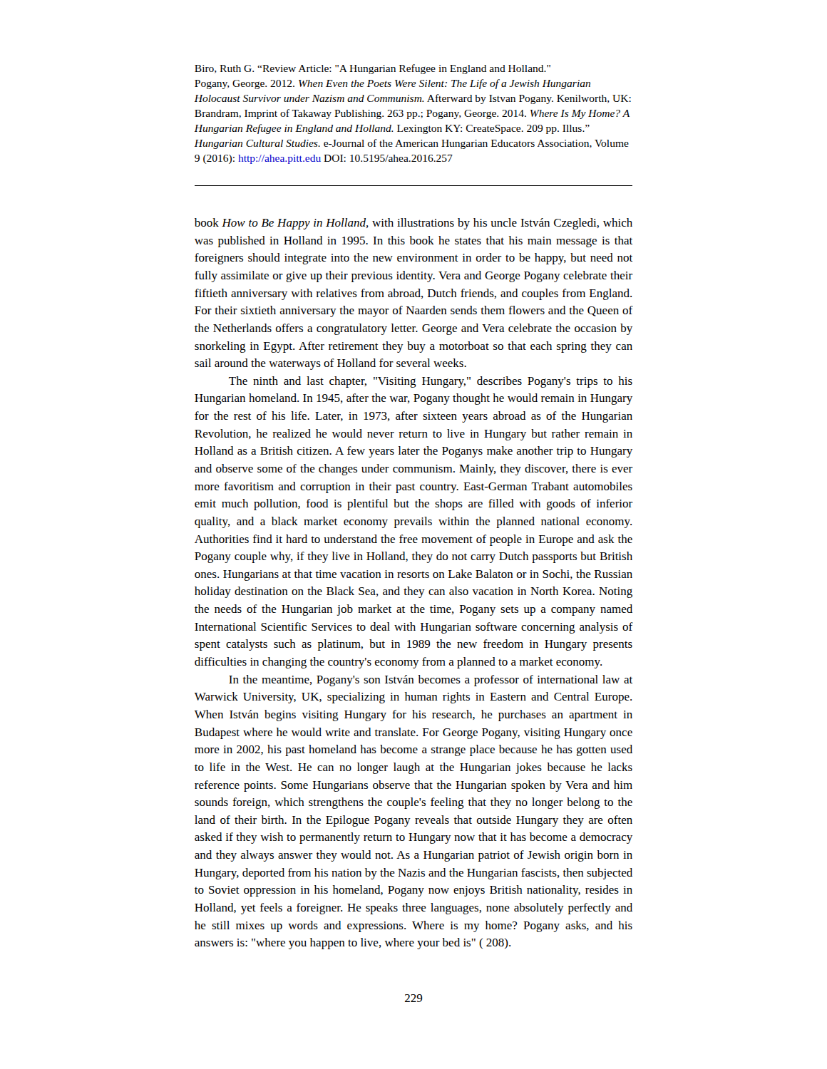Biro, Ruth G. “Review Article: "A Hungarian Refugee in England and Holland."
Pogany, George. 2012. When Even the Poets Were Silent: The Life of a Jewish Hungarian Holocaust Survivor under Nazism and Communism. Afterward by Istvan Pogany. Kenilworth, UK: Brandram, Imprint of Takaway Publishing. 263 pp.; Pogany, George. 2014. Where Is My Home? A Hungarian Refugee in England and Holland. Lexington KY: CreateSpace. 209 pp. Illus.” Hungarian Cultural Studies. e-Journal of the American Hungarian Educators Association, Volume 9 (2016): http://ahea.pitt.edu DOI: 10.5195/ahea.2016.257
book How to Be Happy in Holland, with illustrations by his uncle István Czegledi, which was published in Holland in 1995. In this book he states that his main message is that foreigners should integrate into the new environment in order to be happy, but need not fully assimilate or give up their previous identity. Vera and George Pogany celebrate their fiftieth anniversary with relatives from abroad, Dutch friends, and couples from England. For their sixtieth anniversary the mayor of Naarden sends them flowers and the Queen of the Netherlands offers a congratulatory letter. George and Vera celebrate the occasion by snorkeling in Egypt. After retirement they buy a motorboat so that each spring they can sail around the waterways of Holland for several weeks.
The ninth and last chapter, "Visiting Hungary," describes Pogany's trips to his Hungarian homeland. In 1945, after the war, Pogany thought he would remain in Hungary for the rest of his life. Later, in 1973, after sixteen years abroad as of the Hungarian Revolution, he realized he would never return to live in Hungary but rather remain in Holland as a British citizen. A few years later the Poganys make another trip to Hungary and observe some of the changes under communism. Mainly, they discover, there is ever more favoritism and corruption in their past country. East-German Trabant automobiles emit much pollution, food is plentiful but the shops are filled with goods of inferior quality, and a black market economy prevails within the planned national economy. Authorities find it hard to understand the free movement of people in Europe and ask the Pogany couple why, if they live in Holland, they do not carry Dutch passports but British ones. Hungarians at that time vacation in resorts on Lake Balaton or in Sochi, the Russian holiday destination on the Black Sea, and they can also vacation in North Korea. Noting the needs of the Hungarian job market at the time, Pogany sets up a company named International Scientific Services to deal with Hungarian software concerning analysis of spent catalysts such as platinum, but in 1989 the new freedom in Hungary presents difficulties in changing the country's economy from a planned to a market economy.
In the meantime, Pogany's son István becomes a professor of international law at Warwick University, UK, specializing in human rights in Eastern and Central Europe. When István begins visiting Hungary for his research, he purchases an apartment in Budapest where he would write and translate. For George Pogany, visiting Hungary once more in 2002, his past homeland has become a strange place because he has gotten used to life in the West. He can no longer laugh at the Hungarian jokes because he lacks reference points. Some Hungarians observe that the Hungarian spoken by Vera and him sounds foreign, which strengthens the couple's feeling that they no longer belong to the land of their birth. In the Epilogue Pogany reveals that outside Hungary they are often asked if they wish to permanently return to Hungary now that it has become a democracy and they always answer they would not. As a Hungarian patriot of Jewish origin born in Hungary, deported from his nation by the Nazis and the Hungarian fascists, then subjected to Soviet oppression in his homeland, Pogany now enjoys British nationality, resides in Holland, yet feels a foreigner. He speaks three languages, none absolutely perfectly and he still mixes up words and expressions. Where is my home? Pogany asks, and his answers is: "where you happen to live, where your bed is" ( 208).
229